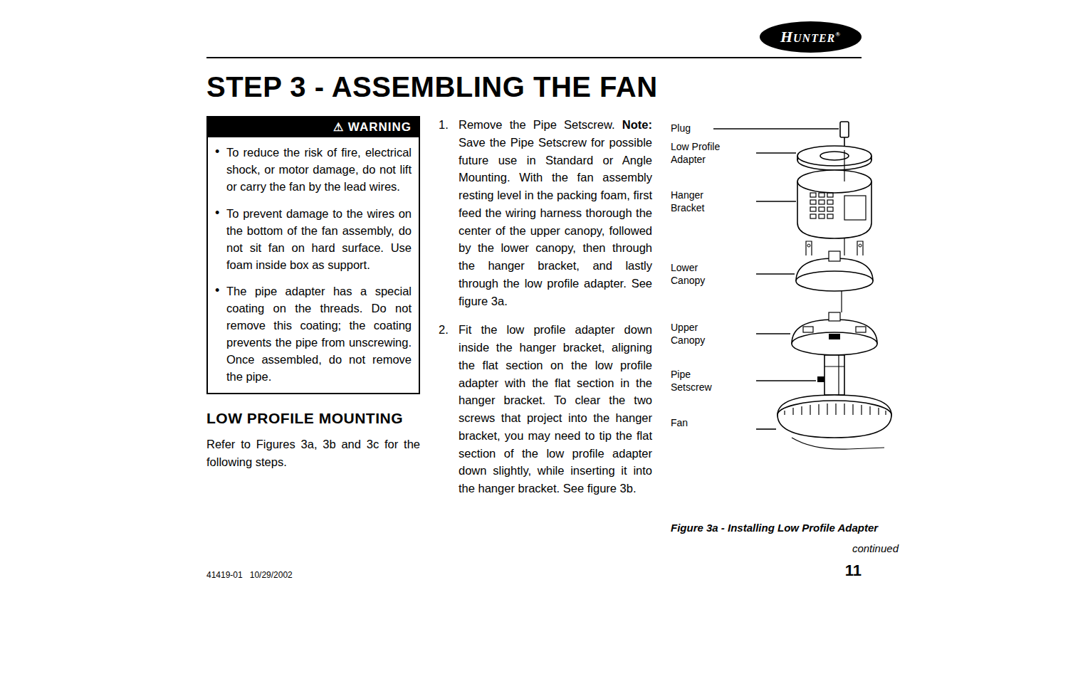HUNTER®
STEP 3 - ASSEMBLING THE FAN
⚠WARNING
To reduce the risk of fire, electrical shock, or motor damage, do not lift or carry the fan by the lead wires.
To prevent damage to the wires on the bottom of the fan assembly, do not sit fan on hard surface. Use foam inside box as support.
The pipe adapter has a special coating on the threads. Do not remove this coating; the coating prevents the pipe from unscrewing. Once assembled, do not remove the pipe.
LOW PROFILE MOUNTING
Refer to Figures 3a, 3b and 3c for the following steps.
Remove the Pipe Setscrew. Note: Save the Pipe Setscrew for possible future use in Standard or Angle Mounting. With the fan assembly resting level in the packing foam, first feed the wiring harness thorough the center of the upper canopy, followed by the lower canopy, then through the hanger bracket, and lastly through the low profile adapter. See figure 3a.
Fit the low profile adapter down inside the hanger bracket, aligning the flat section on the low profile adapter with the flat section in the hanger bracket. To clear the two screws that project into the hanger bracket, you may need to tip the flat section of the low profile adapter down slightly, while inserting it into the hanger bracket. See figure 3b.
Plug Low Profile Adapter Hanger Bracket Lower Canopy Upper Canopy Pipe Setscrew Fan
Figure 3a - Installing Low Profile Adapter
continued
41419-01 10/29/2002
11